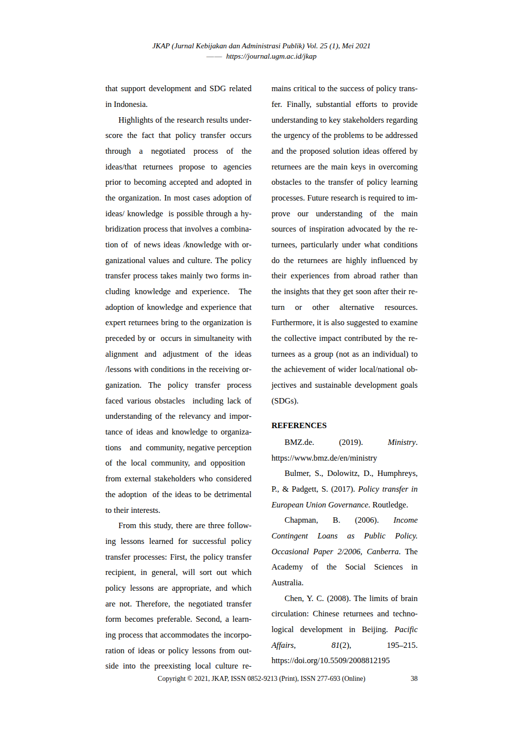JKAP (Jurnal Kebijakan dan Administrasi Publik) Vol. 25 (1), Mei 2021—— https://journal.ugm.ac.id/jkap
that support development and SDG related in Indonesia.
Highlights of the research results underscore the fact that policy transfer occurs through a negotiated process of the ideas/that returnees propose to agencies prior to becoming accepted and adopted in the organization. In most cases adoption of ideas/ knowledge is possible through a hybridization process that involves a combination of of news ideas /knowledge with organizational values and culture. The policy transfer process takes mainly two forms including knowledge and experience. The adoption of knowledge and experience that expert returnees bring to the organization is preceded by or occurs in simultaneity with alignment and adjustment of the ideas /lessons with conditions in the receiving organization. The policy transfer process faced various obstacles including lack of understanding of the relevancy and importance of ideas and knowledge to organizations and community, negative perception of the local community, and opposition from external stakeholders who considered the adoption of the ideas to be detrimental to their interests.
From this study, there are three following lessons learned for successful policy transfer processes: First, the policy transfer recipient, in general, will sort out which policy lessons are appropriate, and which are not. Therefore, the negotiated transfer form becomes preferable. Second, a learning process that accommodates the incorporation of ideas or policy lessons from outside into the preexisting local culture remains critical to the success of policy transfer. Finally, substantial efforts to provide understanding to key stakeholders regarding the urgency of the problems to be addressed and the proposed solution ideas offered by returnees are the main keys in overcoming obstacles to the transfer of policy learning processes. Future research is required to improve our understanding of the main sources of inspiration advocated by the returnees, particularly under what conditions do the returnees are highly influenced by their experiences from abroad rather than the insights that they get soon after their return or other alternative resources. Furthermore, it is also suggested to examine the collective impact contributed by the returnees as a group (not as an individual) to the achievement of wider local/national objectives and sustainable development goals (SDGs).
REFERENCES
BMZ.de. (2019). Ministry. https://www.bmz.de/en/ministry
Bulmer, S., Dolowitz, D., Humphreys, P., & Padgett, S. (2017). Policy transfer in European Union Governance. Routledge.
Chapman, B. (2006). Income Contingent Loans as Public Policy. Occasional Paper 2/2006, Canberra. The Academy of the Social Sciences in Australia.
Chen, Y. C. (2008). The limits of brain circulation: Chinese returnees and technological development in Beijing. Pacific Affairs, 81(2), 195–215. https://doi.org/10.5509/2008812195
Copyright © 2021, JKAP, ISSN 0852-9213 (Print), ISSN 277-693 (Online) 38